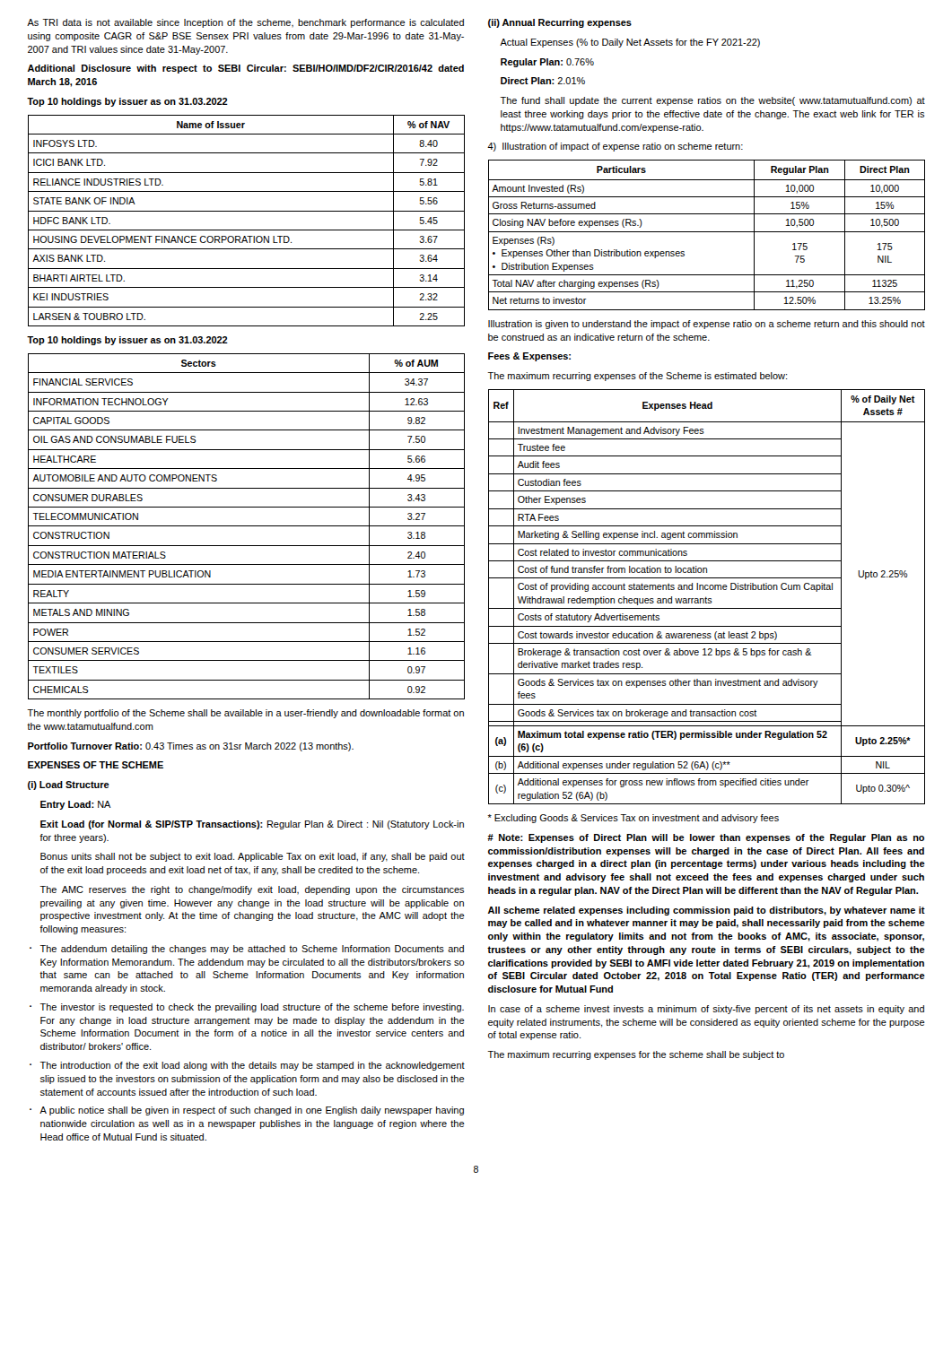As TRI data is not available since Inception of the scheme, benchmark performance is calculated using composite CAGR of S&P BSE Sensex PRI values from date 29-Mar-1996 to date 31-May-2007 and TRI values since date 31-May-2007.
Additional Disclosure with respect to SEBI Circular: SEBI/HO/IMD/DF2/CIR/2016/42 dated March 18, 2016
Top 10 holdings by issuer as on 31.03.2022
| Name of Issuer | % of NAV |
| --- | --- |
| INFOSYS LTD. | 8.40 |
| ICICI BANK LTD. | 7.92 |
| RELIANCE INDUSTRIES LTD. | 5.81 |
| STATE BANK OF INDIA | 5.56 |
| HDFC BANK LTD. | 5.45 |
| HOUSING DEVELOPMENT FINANCE CORPORATION LTD. | 3.67 |
| AXIS BANK LTD. | 3.64 |
| BHARTI AIRTEL LTD. | 3.14 |
| KEI INDUSTRIES | 2.32 |
| LARSEN & TOUBRO LTD. | 2.25 |
Top 10 holdings by issuer as on 31.03.2022
| Sectors | % of AUM |
| --- | --- |
| FINANCIAL SERVICES | 34.37 |
| INFORMATION TECHNOLOGY | 12.63 |
| CAPITAL GOODS | 9.82 |
| OIL GAS AND CONSUMABLE FUELS | 7.50 |
| HEALTHCARE | 5.66 |
| AUTOMOBILE AND AUTO COMPONENTS | 4.95 |
| CONSUMER DURABLES | 3.43 |
| TELECOMMUNICATION | 3.27 |
| CONSTRUCTION | 3.18 |
| CONSTRUCTION MATERIALS | 2.40 |
| MEDIA ENTERTAINMENT PUBLICATION | 1.73 |
| REALTY | 1.59 |
| METALS AND MINING | 1.58 |
| POWER | 1.52 |
| CONSUMER SERVICES | 1.16 |
| TEXTILES | 0.97 |
| CHEMICALS | 0.92 |
The monthly portfolio of the Scheme shall be available in a user-friendly and downloadable format on the www.tatamutualfund.com
Portfolio Turnover Ratio: 0.43 Times as on 31sr March 2022 (13 months).
EXPENSES OF THE SCHEME
(i) Load Structure
Entry Load: NA
Exit Load (for Normal & SIP/STP Transactions): Regular Plan & Direct : Nil (Statutory Lock-in for three years).
Bonus units shall not be subject to exit load. Applicable Tax on exit load, if any, shall be paid out of the exit load proceeds and exit load net of tax, if any, shall be credited to the scheme.
The AMC reserves the right to change/modify exit load, depending upon the circumstances prevailing at any given time. However any change in the load structure will be applicable on prospective investment only. At the time of changing the load structure, the AMC will adopt the following measures:
The addendum detailing the changes may be attached to Scheme Information Documents and Key Information Memorandum. The addendum may be circulated to all the distributors/brokers so that same can be attached to all Scheme Information Documents and Key information memoranda already in stock.
The investor is requested to check the prevailing load structure of the scheme before investing. For any change in load structure arrangement may be made to display the addendum in the Scheme Information Document in the form of a notice in all the investor service centers and distributor/ brokers' office.
The introduction of the exit load along with the details may be stamped in the acknowledgement slip issued to the investors on submission of the application form and may also be disclosed in the statement of accounts issued after the introduction of such load.
A public notice shall be given in respect of such changed in one English daily newspaper having nationwide circulation as well as in a newspaper publishes in the language of region where the Head office of Mutual Fund is situated.
(ii) Annual Recurring expenses
Actual Expenses (% to Daily Net Assets for the FY 2021-22)
Regular Plan: 0.76%
Direct Plan: 2.01%
The fund shall update the current expense ratios on the website( www.tatamutualfund.com) at least three working days prior to the effective date of the change. The exact web link for TER is https://www.tatamutualfund.com/expense-ratio.
4) Illustration of impact of expense ratio on scheme return:
| Particulars | Regular Plan | Direct Plan |
| --- | --- | --- |
| Amount Invested (Rs) | 10,000 | 10,000 |
| Gross Returns-assumed | 15% | 15% |
| Closing NAV before expenses (Rs.) | 10,500 | 10,500 |
| Expenses (Rs) Expenses Other than Distribution expenses Distribution Expenses | 175 75 | 175 NIL |
| Total NAV after charging expenses (Rs) | 11,250 | 11325 |
| Net returns to investor | 12.50% | 13.25% |
Illustration is given to understand the impact of expense ratio on a scheme return and this should not be construed as an indicative return of the scheme.
Fees & Expenses:
The maximum recurring expenses of the Scheme is estimated below:
| Ref | Expenses Head | % of Daily Net Assets # |
| --- | --- | --- |
| | Investment Management and Advisory Fees | Upto 2.25% |
| | Trustee fee |
| | Audit fees |
| | Custodian fees |
| | Other Expenses |
| | RTA Fees |
| | Marketing & Selling expense incl. agent commission |
| | Cost related to investor communications |
| | Cost of fund transfer from location to location |
| | Cost of providing account statements and Income Distribution Cum Capital Withdrawal redemption cheques and warrants |
| | Costs of statutory Advertisements |
| | Cost towards investor education & awareness (at least 2 bps) |
| | Brokerage & transaction cost over & above 12 bps & 5 bps for cash & derivative market trades resp. |
| | Goods & Services tax on expenses other than investment and advisory fees |
| | Goods & Services tax on brokerage and transaction cost |
| (a) | Maximum total expense ratio (TER) permissible under Regulation 52 (6) (c) | Upto 2.25%* |
| (b) | Additional expenses under regulation 52 (6A) (c)** | NIL |
| (c) | Additional expenses for gross new inflows from specified cities under regulation 52 (6A) (b) | Upto 0.30%^ |
* Excluding Goods & Services Tax on investment and advisory fees
# Note: Expenses of Direct Plan will be lower than expenses of the Regular Plan as no commission/distribution expenses will be charged in the case of Direct Plan. All fees and expenses charged in a direct plan (in percentage terms) under various heads including the investment and advisory fee shall not exceed the fees and expenses charged under such heads in a regular plan. NAV of the Direct Plan will be different than the NAV of Regular Plan.
All scheme related expenses including commission paid to distributors, by whatever name it may be called and in whatever manner it may be paid, shall necessarily paid from the scheme only within the regulatory limits and not from the books of AMC, its associate, sponsor, trustees or any other entity through any route in terms of SEBI circulars, subject to the clarifications provided by SEBI to AMFI vide letter dated February 21, 2019 on implementation of SEBI Circular dated October 22, 2018 on Total Expense Ratio (TER) and performance disclosure for Mutual Fund
In case of a scheme invest invests a minimum of sixty-five percent of its net assets in equity and equity related instruments, the scheme will be considered as equity oriented scheme for the purpose of total expense ratio.
The maximum recurring expenses for the scheme shall be subject to
8